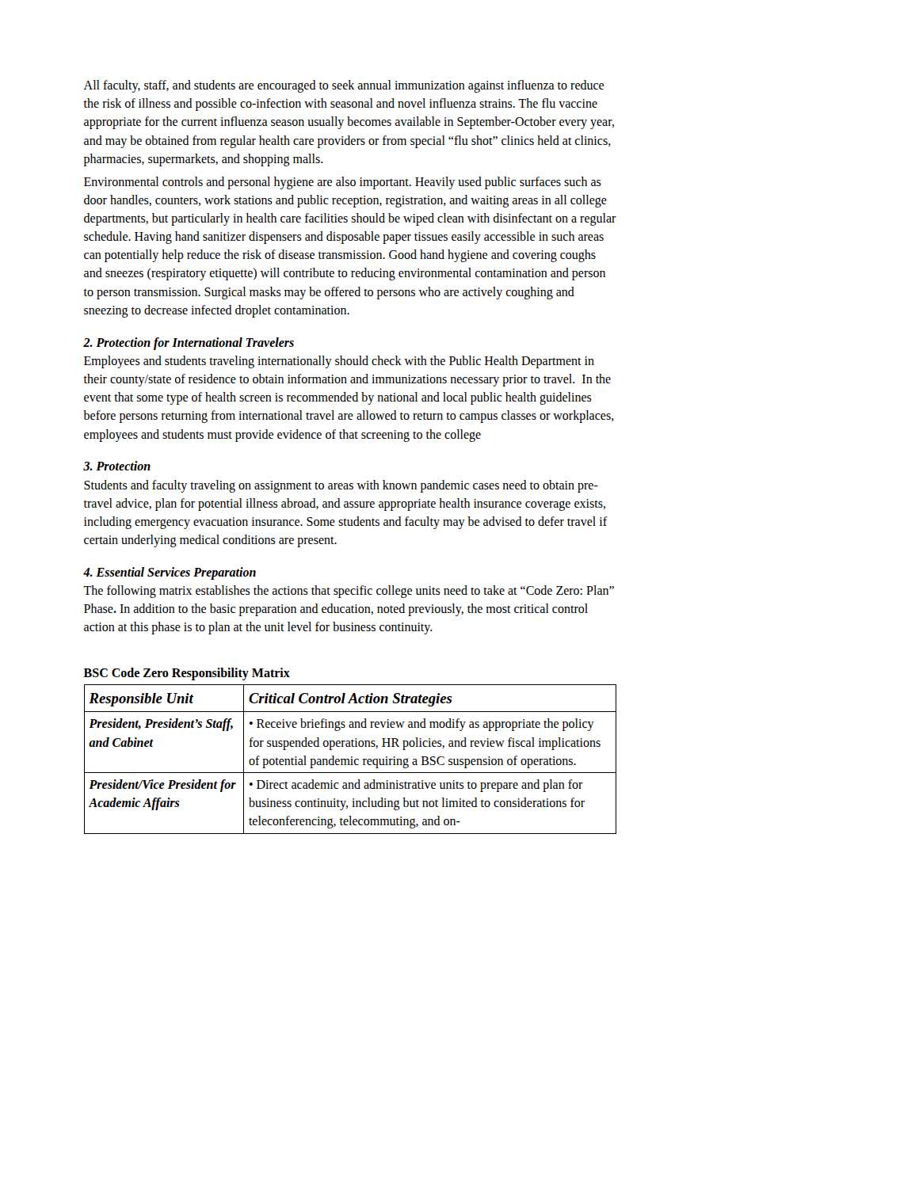All faculty, staff, and students are encouraged to seek annual immunization against influenza to reduce the risk of illness and possible co-infection with seasonal and novel influenza strains. The flu vaccine appropriate for the current influenza season usually becomes available in September-October every year, and may be obtained from regular health care providers or from special “flu shot” clinics held at clinics, pharmacies, supermarkets, and shopping malls.
Environmental controls and personal hygiene are also important. Heavily used public surfaces such as door handles, counters, work stations and public reception, registration, and waiting areas in all college departments, but particularly in health care facilities should be wiped clean with disinfectant on a regular schedule. Having hand sanitizer dispensers and disposable paper tissues easily accessible in such areas can potentially help reduce the risk of disease transmission. Good hand hygiene and covering coughs and sneezes (respiratory etiquette) will contribute to reducing environmental contamination and person to person transmission. Surgical masks may be offered to persons who are actively coughing and sneezing to decrease infected droplet contamination.
2. Protection for International Travelers
Employees and students traveling internationally should check with the Public Health Department in their county/state of residence to obtain information and immunizations necessary prior to travel. In the event that some type of health screen is recommended by national and local public health guidelines before persons returning from international travel are allowed to return to campus classes or workplaces, employees and students must provide evidence of that screening to the college
3. Protection
Students and faculty traveling on assignment to areas with known pandemic cases need to obtain pre-travel advice, plan for potential illness abroad, and assure appropriate health insurance coverage exists, including emergency evacuation insurance. Some students and faculty may be advised to defer travel if certain underlying medical conditions are present.
4. Essential Services Preparation
The following matrix establishes the actions that specific college units need to take at “Code Zero: Plan” Phase. In addition to the basic preparation and education, noted previously, the most critical control action at this phase is to plan at the unit level for business continuity.
BSC Code Zero Responsibility Matrix
| Responsible Unit | Critical Control Action Strategies |
| --- | --- |
| President, President’s Staff, and Cabinet | • Receive briefings and review and modify as appropriate the policy for suspended operations, HR policies, and review fiscal implications of potential pandemic requiring a BSC suspension of operations. |
| President/Vice President for Academic Affairs | • Direct academic and administrative units to prepare and plan for business continuity, including but not limited to considerations for teleconferencing, telecommuting, and on- |